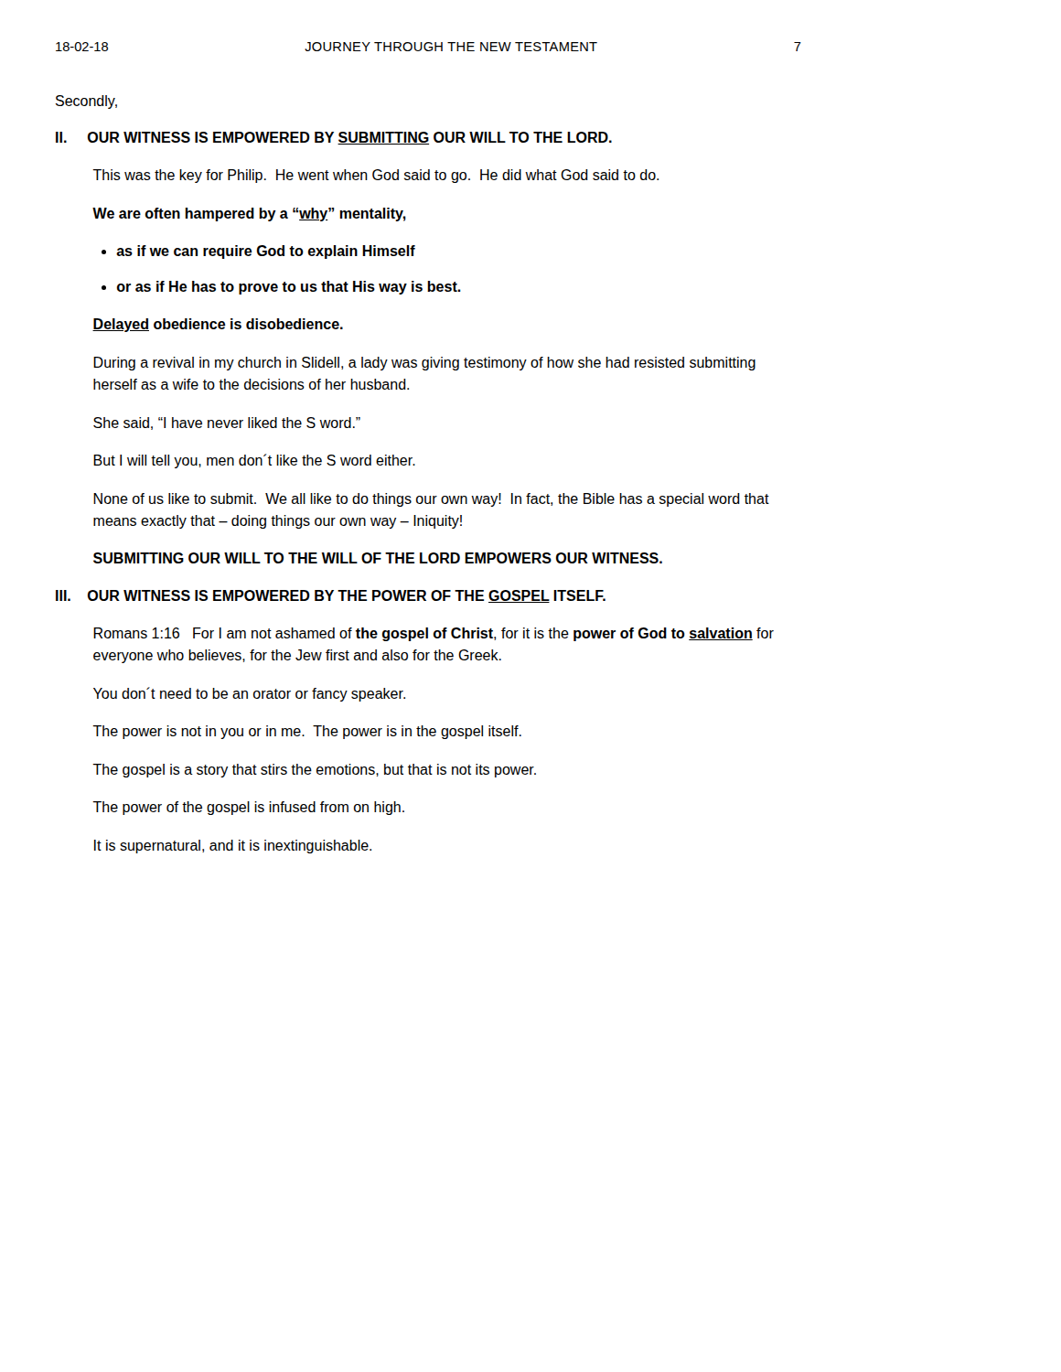18-02-18 JOURNEY THROUGH THE NEW TESTAMENT 7
Secondly,
II. OUR WITNESS IS EMPOWERED BY SUBMITTING OUR WILL TO THE LORD.
This was the key for Philip. He went when God said to go. He did what God said to do.
We are often hampered by a “why” mentality,
as if we can require God to explain Himself
or as if He has to prove to us that His way is best.
Delayed obedience is disobedience.
During a revival in my church in Slidell, a lady was giving testimony of how she had resisted submitting herself as a wife to the decisions of her husband.
She said, “I have never liked the S word.”
But I will tell you, men don´t like the S word either.
None of us like to submit. We all like to do things our own way! In fact, the Bible has a special word that means exactly that – doing things our own way – Iniquity!
SUBMITTING OUR WILL TO THE WILL OF THE LORD EMPOWERS OUR WITNESS.
III. OUR WITNESS IS EMPOWERED BY THE POWER OF THE GOSPEL ITSELF.
Romans 1:16 For I am not ashamed of the gospel of Christ, for it is the power of God to salvation for everyone who believes, for the Jew first and also for the Greek.
You don´t need to be an orator or fancy speaker.
The power is not in you or in me. The power is in the gospel itself.
The gospel is a story that stirs the emotions, but that is not its power.
The power of the gospel is infused from on high.
It is supernatural, and it is inextinguishable.